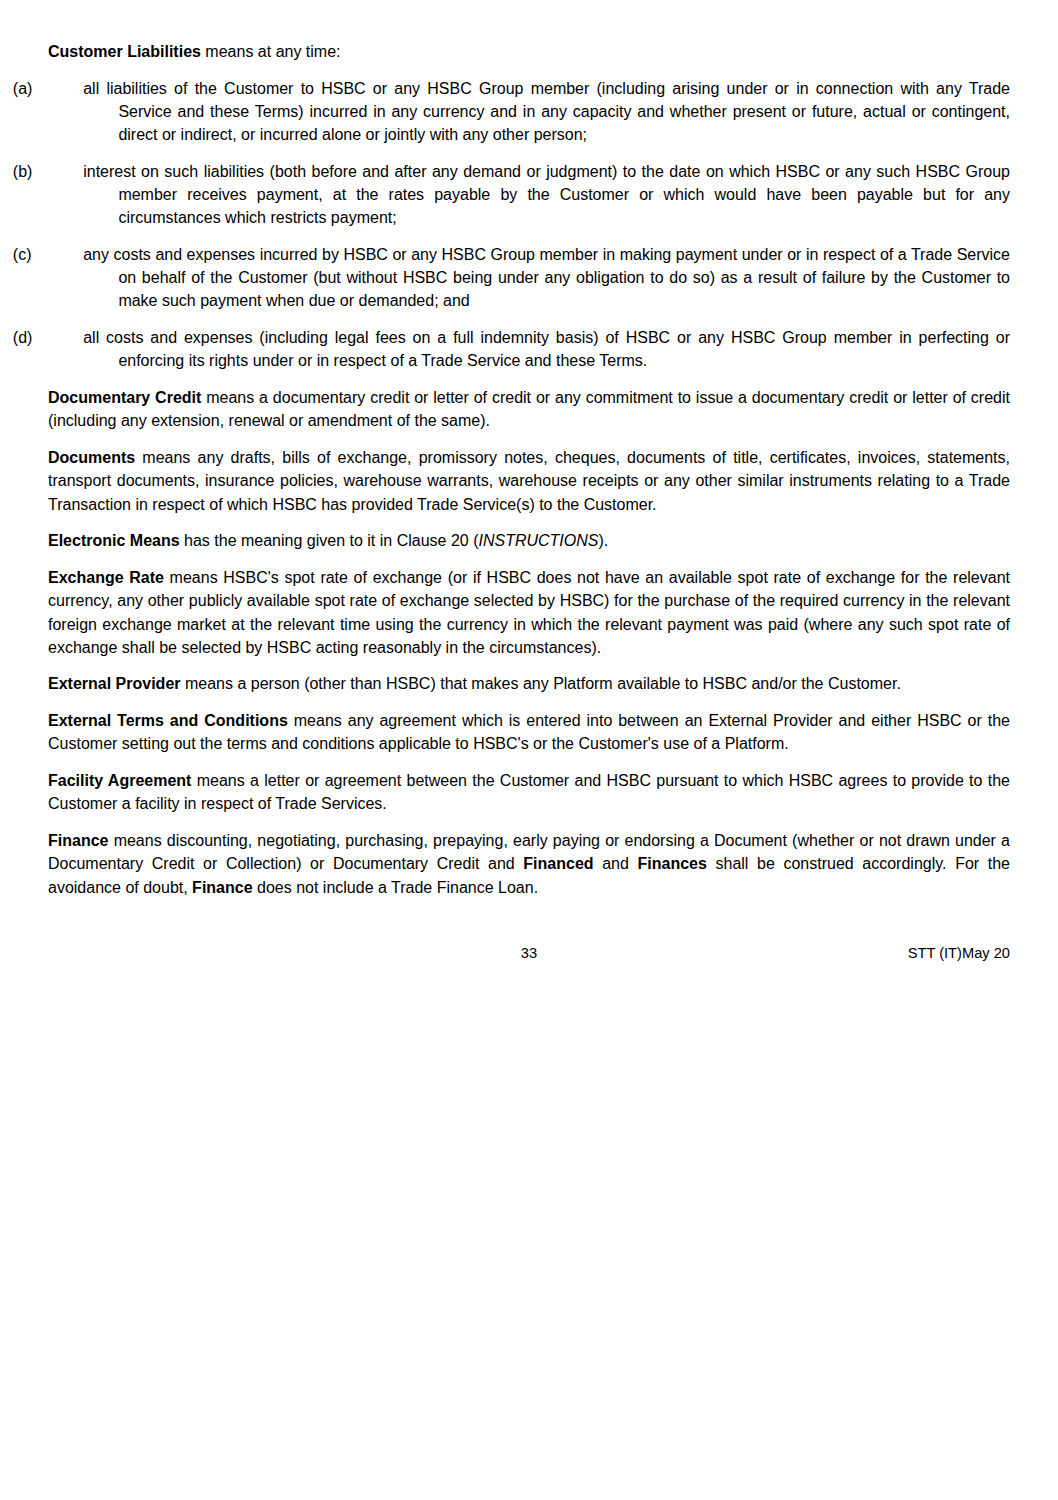Customer Liabilities means at any time:
(a) all liabilities of the Customer to HSBC or any HSBC Group member (including arising under or in connection with any Trade Service and these Terms) incurred in any currency and in any capacity and whether present or future, actual or contingent, direct or indirect, or incurred alone or jointly with any other person;
(b) interest on such liabilities (both before and after any demand or judgment) to the date on which HSBC or any such HSBC Group member receives payment, at the rates payable by the Customer or which would have been payable but for any circumstances which restricts payment;
(c) any costs and expenses incurred by HSBC or any HSBC Group member in making payment under or in respect of a Trade Service on behalf of the Customer (but without HSBC being under any obligation to do so) as a result of failure by the Customer to make such payment when due or demanded; and
(d) all costs and expenses (including legal fees on a full indemnity basis) of HSBC or any HSBC Group member in perfecting or enforcing its rights under or in respect of a Trade Service and these Terms.
Documentary Credit means a documentary credit or letter of credit or any commitment to issue a documentary credit or letter of credit (including any extension, renewal or amendment of the same).
Documents means any drafts, bills of exchange, promissory notes, cheques, documents of title, certificates, invoices, statements, transport documents, insurance policies, warehouse warrants, warehouse receipts or any other similar instruments relating to a Trade Transaction in respect of which HSBC has provided Trade Service(s) to the Customer.
Electronic Means has the meaning given to it in Clause 20 (INSTRUCTIONS).
Exchange Rate means HSBC's spot rate of exchange (or if HSBC does not have an available spot rate of exchange for the relevant currency, any other publicly available spot rate of exchange selected by HSBC) for the purchase of the required currency in the relevant foreign exchange market at the relevant time using the currency in which the relevant payment was paid (where any such spot rate of exchange shall be selected by HSBC acting reasonably in the circumstances).
External Provider means a person (other than HSBC) that makes any Platform available to HSBC and/or the Customer.
External Terms and Conditions means any agreement which is entered into between an External Provider and either HSBC or the Customer setting out the terms and conditions applicable to HSBC's or the Customer's use of a Platform.
Facility Agreement means a letter or agreement between the Customer and HSBC pursuant to which HSBC agrees to provide to the Customer a facility in respect of Trade Services.
Finance means discounting, negotiating, purchasing, prepaying, early paying or endorsing a Document (whether or not drawn under a Documentary Credit or Collection) or Documentary Credit and Financed and Finances shall be construed accordingly. For the avoidance of doubt, Finance does not include a Trade Finance Loan.
33 STT (IT)May 20